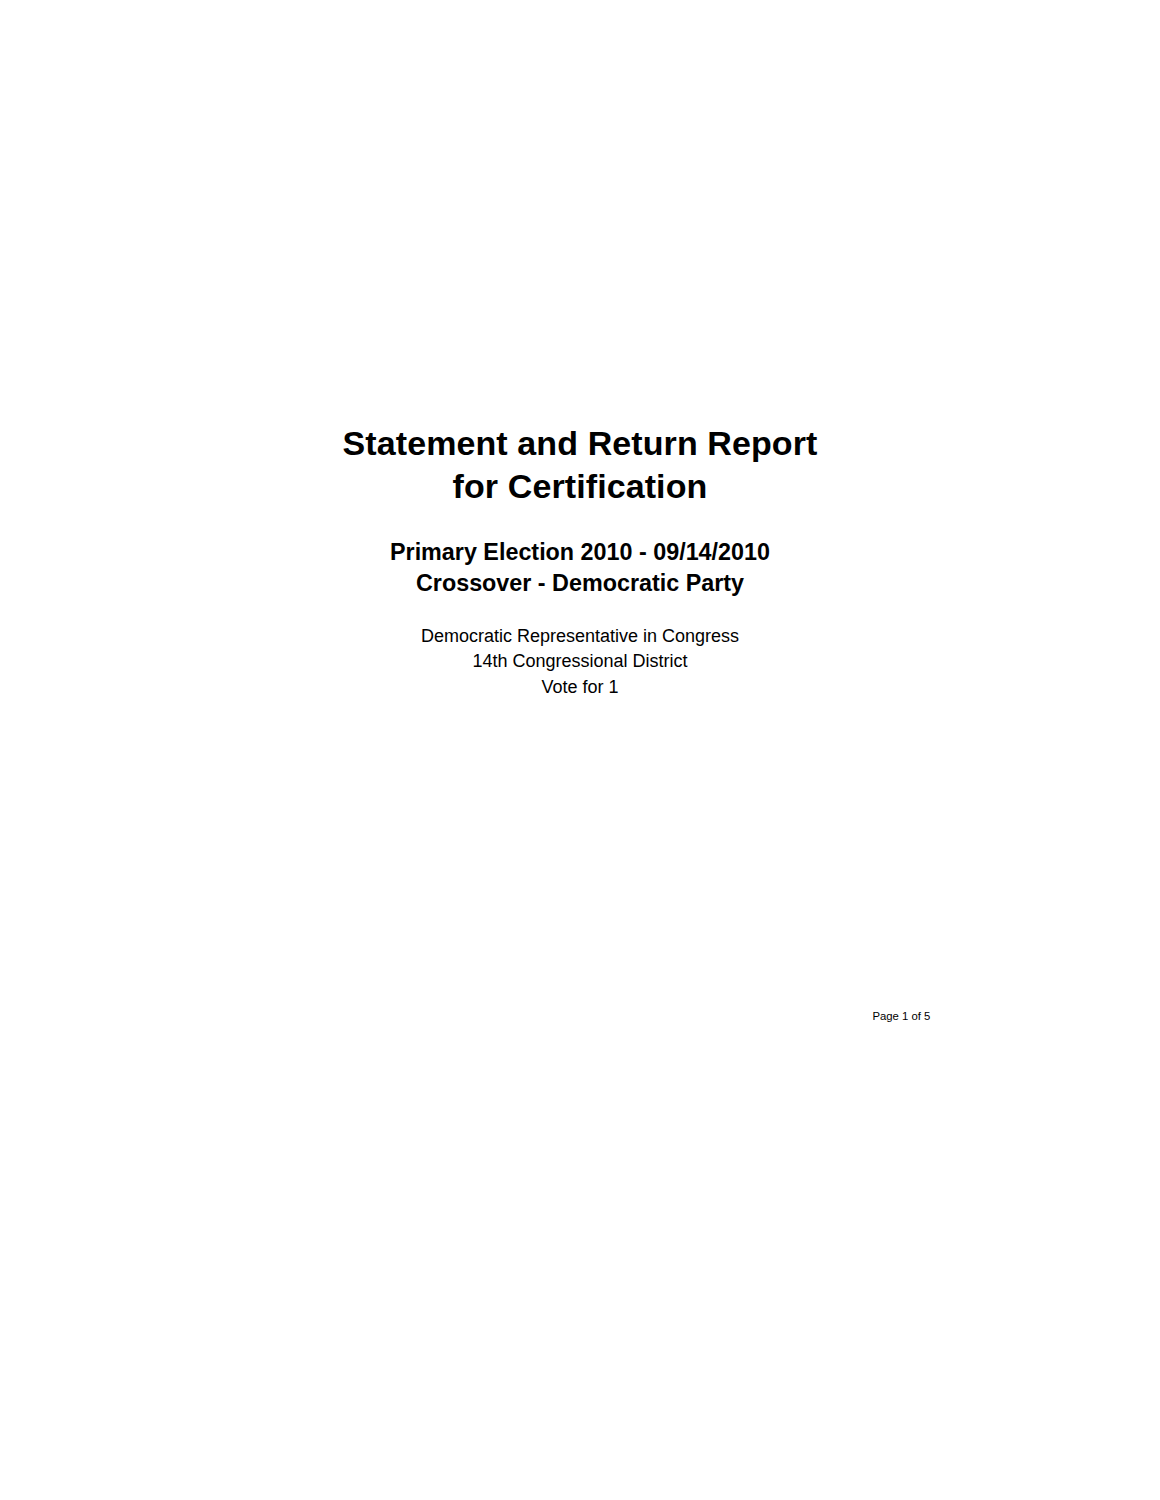Statement and Return Report
for Certification
Primary Election 2010 - 09/14/2010
Crossover - Democratic Party
Democratic Representative in Congress
14th Congressional District
Vote for 1
Page 1 of 5